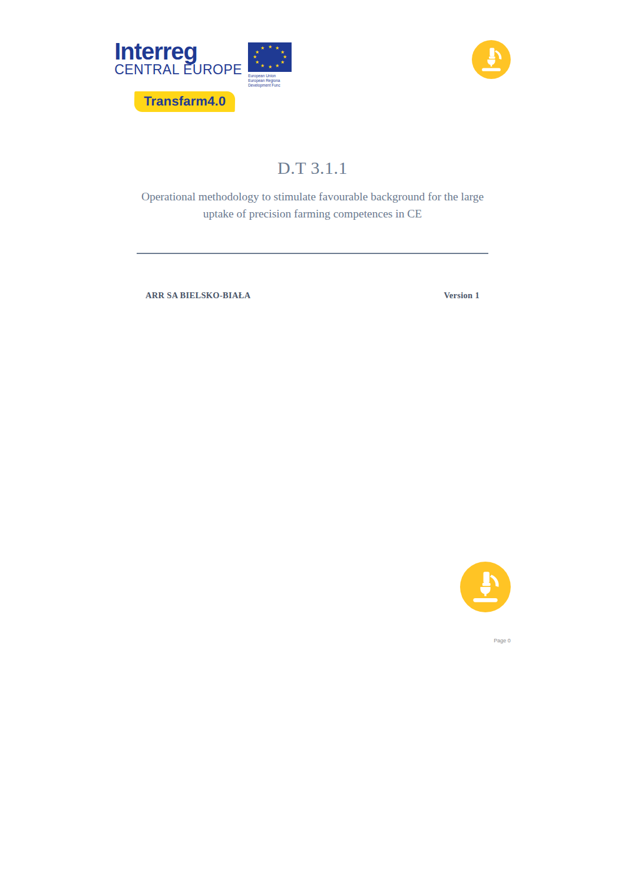Interreg CENTRAL EUROPE
★ ★ ★ ★ ★ ★ ★ ★ ★ ★ ★ ★
European Union
European Regiona
Development Func
Transfarm4.0
D.T 3.1.1
Operational methodology to stimulate favourable background for the large uptake of precision farming competences in CE
ARR SA Bielsko-Biała Version 1
Page 0